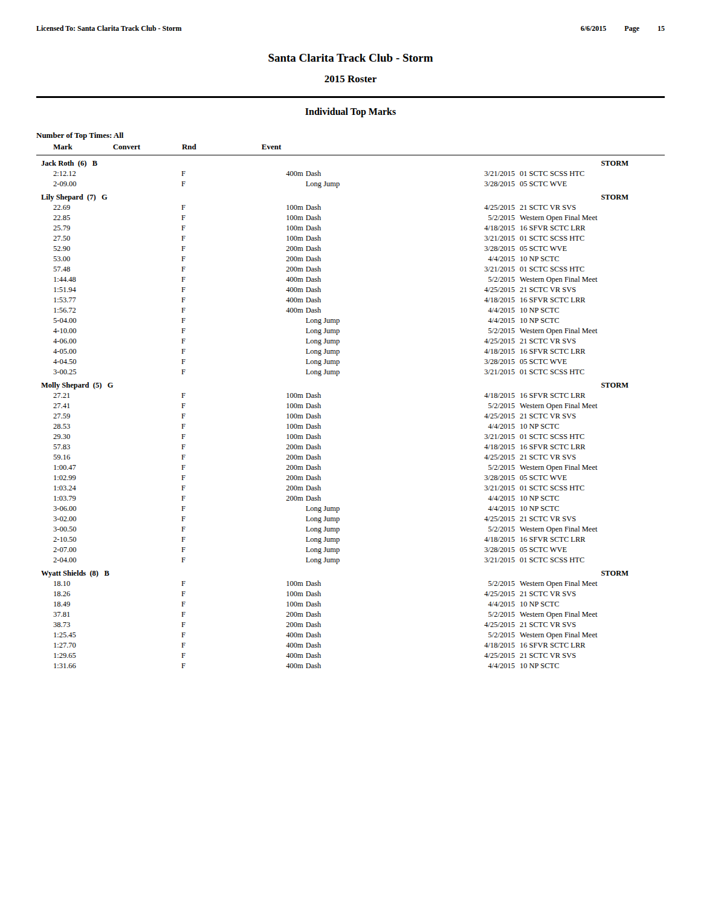Licensed To: Santa Clarita Track Club - Storm
6/6/2015 Page 15
Santa Clarita Track Club - Storm
2015 Roster
Individual Top Marks
Number of Top Times: All
| Mark | Convert | Rnd | Event | | |
| --- | --- | --- | --- | --- | --- |
| Jack Roth (6) B | STORM |
| 2:12.12 | | F | 400m | Dash | 3/21/2015 | 01 SCTC SCSS HTC |
| 2-09.00 | | F | | Long Jump | 3/28/2015 | 05 SCTC WVE |
| Lily Shepard (7) G | STORM |
| 22.69 | | F | 100m | Dash | 4/25/2015 | 21 SCTC VR SVS |
| 22.85 | | F | 100m | Dash | 5/2/2015 | Western Open Final Meet |
| 25.79 | | F | 100m | Dash | 4/18/2015 | 16 SFVR SCTC LRR |
| 27.50 | | F | 100m | Dash | 3/21/2015 | 01 SCTC SCSS HTC |
| 52.90 | | F | 200m | Dash | 3/28/2015 | 05 SCTC WVE |
| 53.00 | | F | 200m | Dash | 4/4/2015 | 10 NP SCTC |
| 57.48 | | F | 200m | Dash | 3/21/2015 | 01 SCTC SCSS HTC |
| 1:44.48 | | F | 400m | Dash | 5/2/2015 | Western Open Final Meet |
| 1:51.94 | | F | 400m | Dash | 4/25/2015 | 21 SCTC VR SVS |
| 1:53.77 | | F | 400m | Dash | 4/18/2015 | 16 SFVR SCTC LRR |
| 1:56.72 | | F | 400m | Dash | 4/4/2015 | 10 NP SCTC |
| 5-04.00 | | F | | Long Jump | 4/4/2015 | 10 NP SCTC |
| 4-10.00 | | F | | Long Jump | 5/2/2015 | Western Open Final Meet |
| 4-06.00 | | F | | Long Jump | 4/25/2015 | 21 SCTC VR SVS |
| 4-05.00 | | F | | Long Jump | 4/18/2015 | 16 SFVR SCTC LRR |
| 4-04.50 | | F | | Long Jump | 3/28/2015 | 05 SCTC WVE |
| 3-00.25 | | F | | Long Jump | 3/21/2015 | 01 SCTC SCSS HTC |
| Molly Shepard (5) G | STORM |
| 27.21 | | F | 100m | Dash | 4/18/2015 | 16 SFVR SCTC LRR |
| 27.41 | | F | 100m | Dash | 5/2/2015 | Western Open Final Meet |
| 27.59 | | F | 100m | Dash | 4/25/2015 | 21 SCTC VR SVS |
| 28.53 | | F | 100m | Dash | 4/4/2015 | 10 NP SCTC |
| 29.30 | | F | 100m | Dash | 3/21/2015 | 01 SCTC SCSS HTC |
| 57.83 | | F | 200m | Dash | 4/18/2015 | 16 SFVR SCTC LRR |
| 59.16 | | F | 200m | Dash | 4/25/2015 | 21 SCTC VR SVS |
| 1:00.47 | | F | 200m | Dash | 5/2/2015 | Western Open Final Meet |
| 1:02.99 | | F | 200m | Dash | 3/28/2015 | 05 SCTC WVE |
| 1:03.24 | | F | 200m | Dash | 3/21/2015 | 01 SCTC SCSS HTC |
| 1:03.79 | | F | 200m | Dash | 4/4/2015 | 10 NP SCTC |
| 3-06.00 | | F | | Long Jump | 4/4/2015 | 10 NP SCTC |
| 3-02.00 | | F | | Long Jump | 4/25/2015 | 21 SCTC VR SVS |
| 3-00.50 | | F | | Long Jump | 5/2/2015 | Western Open Final Meet |
| 2-10.50 | | F | | Long Jump | 4/18/2015 | 16 SFVR SCTC LRR |
| 2-07.00 | | F | | Long Jump | 3/28/2015 | 05 SCTC WVE |
| 2-04.00 | | F | | Long Jump | 3/21/2015 | 01 SCTC SCSS HTC |
| Wyatt Shields (8) B | STORM |
| 18.10 | | F | 100m | Dash | 5/2/2015 | Western Open Final Meet |
| 18.26 | | F | 100m | Dash | 4/25/2015 | 21 SCTC VR SVS |
| 18.49 | | F | 100m | Dash | 4/4/2015 | 10 NP SCTC |
| 37.81 | | F | 200m | Dash | 5/2/2015 | Western Open Final Meet |
| 38.73 | | F | 200m | Dash | 4/25/2015 | 21 SCTC VR SVS |
| 1:25.45 | | F | 400m | Dash | 5/2/2015 | Western Open Final Meet |
| 1:27.70 | | F | 400m | Dash | 4/18/2015 | 16 SFVR SCTC LRR |
| 1:29.65 | | F | 400m | Dash | 4/25/2015 | 21 SCTC VR SVS |
| 1:31.66 | | F | 400m | Dash | 4/4/2015 | 10 NP SCTC |